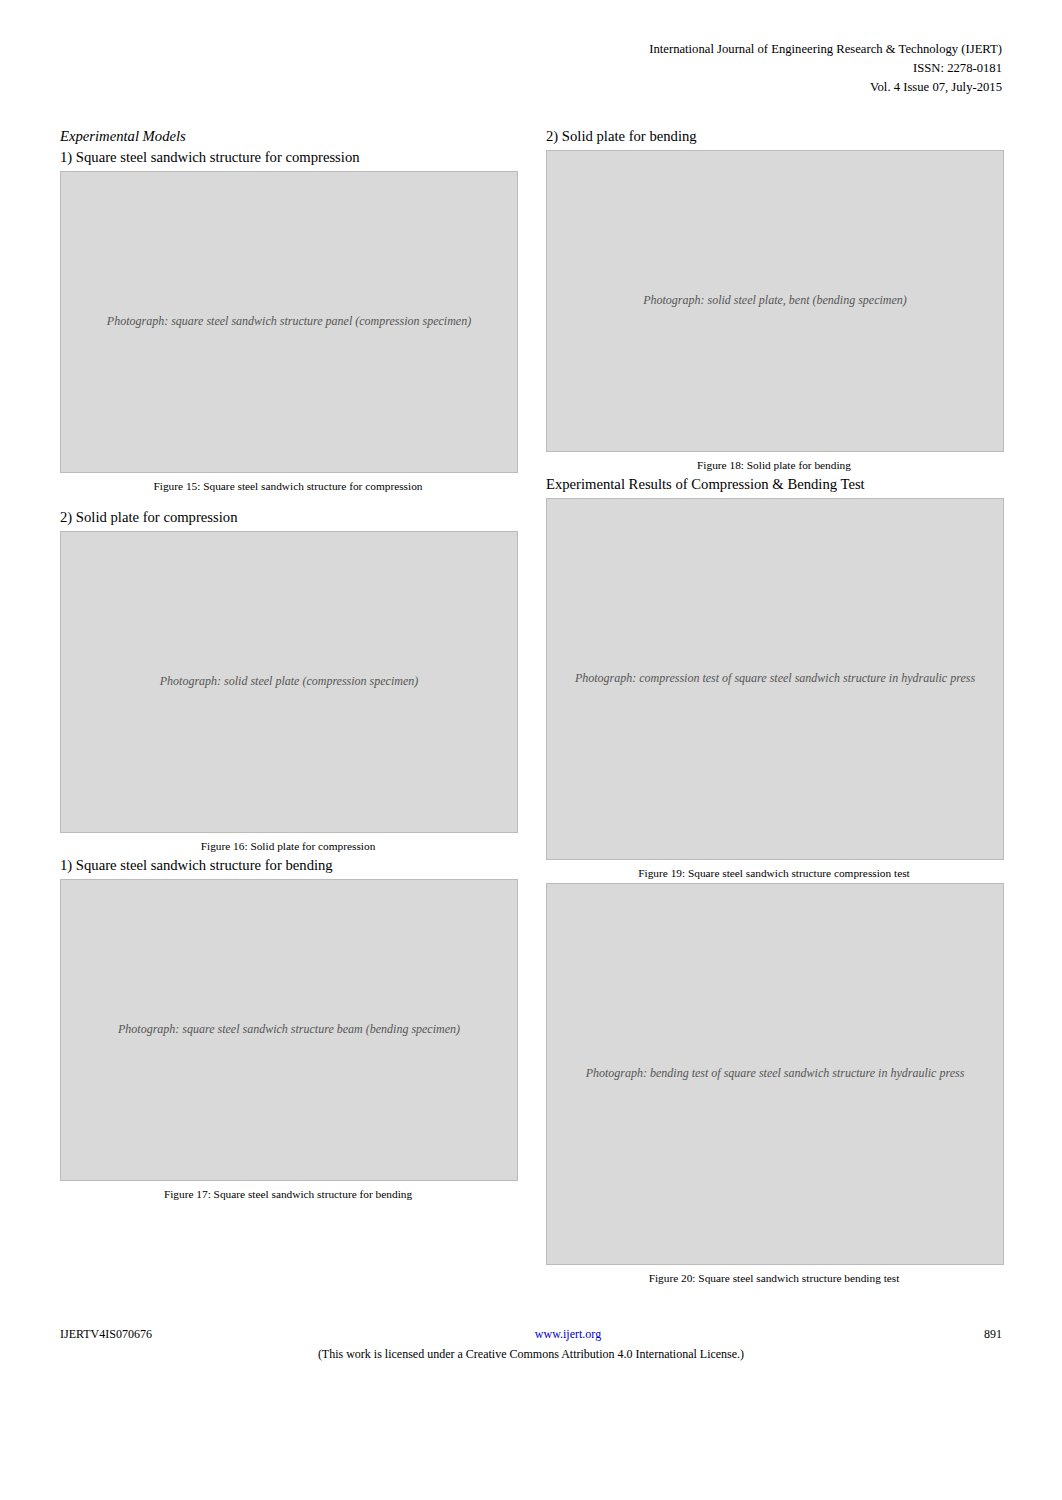International Journal of Engineering Research & Technology (IJERT)
ISSN: 2278-0181
Vol. 4 Issue 07, July-2015
Experimental Models
1) Square steel sandwich structure for compression
Photograph: square steel sandwich structure panel (compression specimen)
Figure 15: Square steel sandwich structure for compression
2) Solid plate for compression
Photograph: solid steel plate (compression specimen)
Figure 16: Solid plate for compression
1) Square steel sandwich structure for bending
Photograph: square steel sandwich structure beam (bending specimen)
Figure 17: Square steel sandwich structure for bending
2) Solid plate for bending
Photograph: solid steel plate, bent (bending specimen)
Figure 18: Solid plate for bending
Experimental Results of Compression & Bending Test
Photograph: compression test of square steel sandwich structure in hydraulic press
Figure 19: Square steel sandwich structure compression test
Photograph: bending test of square steel sandwich structure in hydraulic press
Figure 20: Square steel sandwich structure bending test
IJERTV4IS070676
www.ijert.org
891
(This work is licensed under a Creative Commons Attribution 4.0 International License.)